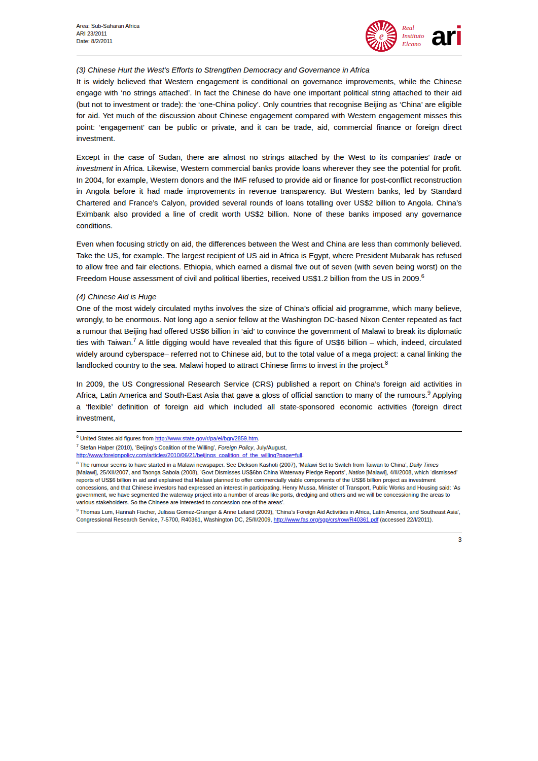Area: Sub-Saharan Africa
ARI 23/2011
Date: 8/2/2011
Real
Instituto
Elcano
ari
(3) Chinese Hurt the West’s Efforts to Strengthen Democracy and Governance in Africa
It is widely believed that Western engagement is conditional on governance improvements, while the Chinese engage with ‘no strings attached’. In fact the Chinese do have one important political string attached to their aid (but not to investment or trade): the ‘one-China policy’. Only countries that recognise Beijing as ‘China’ are eligible for aid. Yet much of the discussion about Chinese engagement compared with Western engagement misses this point: ‘engagement’ can be public or private, and it can be trade, aid, commercial finance or foreign direct investment.
Except in the case of Sudan, there are almost no strings attached by the West to its companies’ trade or investment in Africa. Likewise, Western commercial banks provide loans wherever they see the potential for profit. In 2004, for example, Western donors and the IMF refused to provide aid or finance for post-conflict reconstruction in Angola before it had made improvements in revenue transparency. But Western banks, led by Standard Chartered and France’s Calyon, provided several rounds of loans totalling over US$2 billion to Angola. China’s Eximbank also provided a line of credit worth US$2 billion. None of these banks imposed any governance conditions.
Even when focusing strictly on aid, the differences between the West and China are less than commonly believed. Take the US, for example. The largest recipient of US aid in Africa is Egypt, where President Mubarak has refused to allow free and fair elections. Ethiopia, which earned a dismal five out of seven (with seven being worst) on the Freedom House assessment of civil and political liberties, received US$1.2 billion from the US in 2009.6
(4) Chinese Aid is Huge
One of the most widely circulated myths involves the size of China’s official aid programme, which many believe, wrongly, to be enormous. Not long ago a senior fellow at the Washington DC-based Nixon Center repeated as fact a rumour that Beijing had offered US$6 billion in ‘aid’ to convince the government of Malawi to break its diplomatic ties with Taiwan.7 A little digging would have revealed that this figure of US$6 billion – which, indeed, circulated widely around cyberspace– referred not to Chinese aid, but to the total value of a mega project: a canal linking the landlocked country to the sea. Malawi hoped to attract Chinese firms to invest in the project.8
In 2009, the US Congressional Research Service (CRS) published a report on China’s foreign aid activities in Africa, Latin America and South-East Asia that gave a gloss of official sanction to many of the rumours.9 Applying a ‘flexible’ definition of foreign aid which included all state-sponsored economic activities (foreign direct investment,
6 United States aid figures from http://www.state.gov/r/pa/ei/bgn/2859.htm.
7 Stefan Halper (2010), ‘Beijing’s Coalition of the Willing’, Foreign Policy, July/August,
http://www.foreignpolicy.com/articles/2010/06/21/beijings_coalition_of_the_willing?page=full.
8 The rumour seems to have started in a Malawi newspaper. See Dickson Kashoti (2007), ‘Malawi Set to Switch from Taiwan to China’, Daily Times [Malawi], 25/XII/2007, and Taonga Sabola (2008), ‘Govt Dismisses US$6bn China Waterway Pledge Reports’, Nation [Malawi], 4/II/2008, which ‘dismissed’ reports of US$6 billion in aid and explained that Malawi planned to offer commercially viable components of the US$6 billion project as investment concessions, and that Chinese investors had expressed an interest in participating. Henry Mussa, Minister of Transport, Public Works and Housing said: ‘As government, we have segmented the waterway project into a number of areas like ports, dredging and others and we will be concessioning the areas to various stakeholders. So the Chinese are interested to concession one of the areas’.
9 Thomas Lum, Hannah Fischer, Julissa Gomez-Granger & Anne Leland (2009), ‘China’s Foreign Aid Activities in Africa, Latin America, and Southeast Asia’, Congressional Research Service, 7-5700, R40361, Washington DC, 25/II/2009, http://www.fas.org/sgp/crs/row/R40361.pdf (accessed 22/I/2011).
3